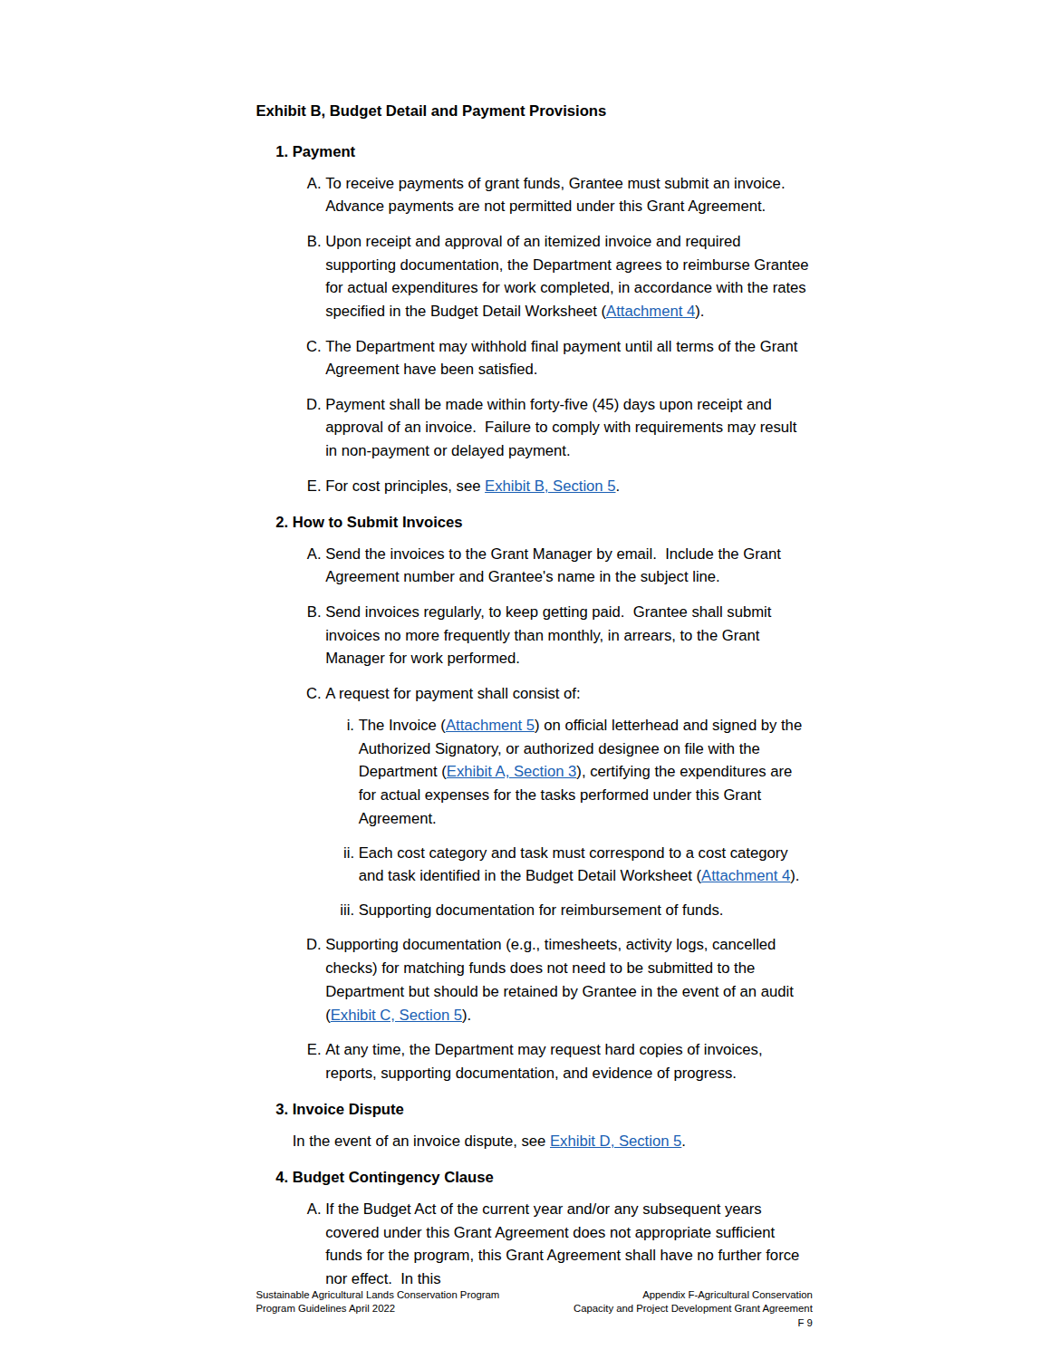Exhibit B, Budget Detail and Payment Provisions
Payment
To receive payments of grant funds, Grantee must submit an invoice. Advance payments are not permitted under this Grant Agreement.
Upon receipt and approval of an itemized invoice and required supporting documentation, the Department agrees to reimburse Grantee for actual expenditures for work completed, in accordance with the rates specified in the Budget Detail Worksheet (Attachment 4).
The Department may withhold final payment until all terms of the Grant Agreement have been satisfied.
Payment shall be made within forty-five (45) days upon receipt and approval of an invoice. Failure to comply with requirements may result in non-payment or delayed payment.
For cost principles, see Exhibit B, Section 5.
How to Submit Invoices
Send the invoices to the Grant Manager by email. Include the Grant Agreement number and Grantee's name in the subject line.
Send invoices regularly, to keep getting paid. Grantee shall submit invoices no more frequently than monthly, in arrears, to the Grant Manager for work performed.
A request for payment shall consist of:
The Invoice (Attachment 5) on official letterhead and signed by the Authorized Signatory, or authorized designee on file with the Department (Exhibit A, Section 3), certifying the expenditures are for actual expenses for the tasks performed under this Grant Agreement.
Each cost category and task must correspond to a cost category and task identified in the Budget Detail Worksheet (Attachment 4).
Supporting documentation for reimbursement of funds.
Supporting documentation (e.g., timesheets, activity logs, cancelled checks) for matching funds does not need to be submitted to the Department but should be retained by Grantee in the event of an audit (Exhibit C, Section 5).
At any time, the Department may request hard copies of invoices, reports, supporting documentation, and evidence of progress.
Invoice Dispute
In the event of an invoice dispute, see Exhibit D, Section 5.
Budget Contingency Clause
If the Budget Act of the current year and/or any subsequent years covered under this Grant Agreement does not appropriate sufficient funds for the program, this Grant Agreement shall have no further force nor effect. In this
Sustainable Agricultural Lands Conservation Program
Program Guidelines April 2022
Appendix F-Agricultural Conservation
Capacity and Project Development Grant Agreement
F 9